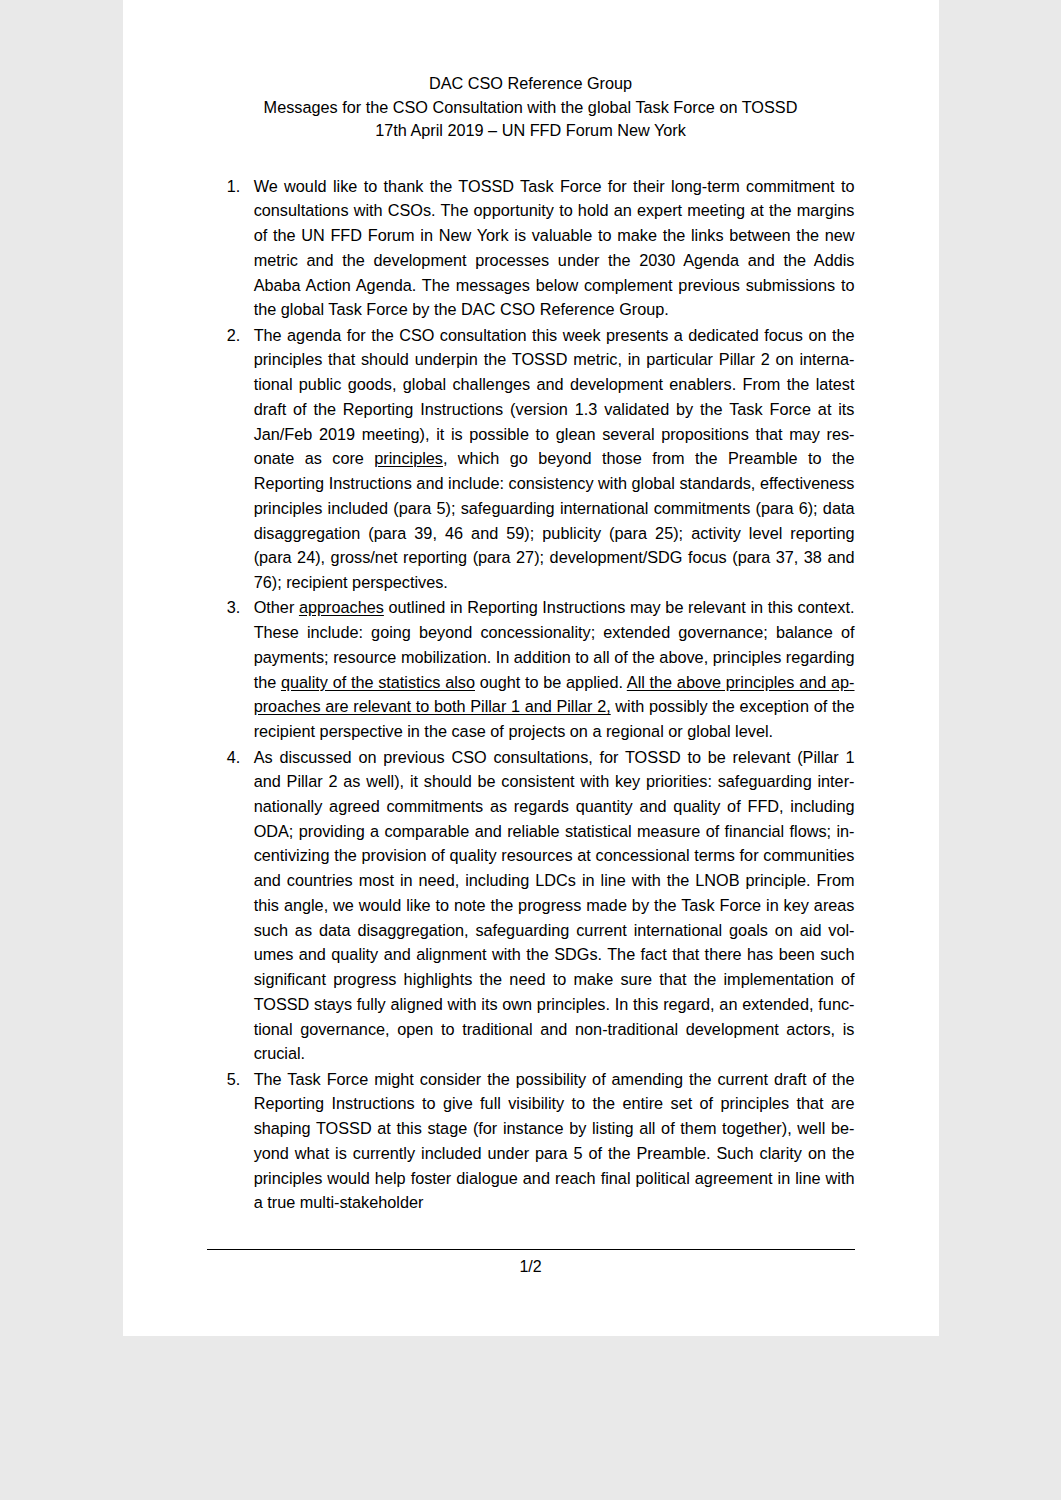DAC CSO Reference Group
Messages for the CSO Consultation with the global Task Force on TOSSD
17th April 2019 – UN FFD Forum New York
We would like to thank the TOSSD Task Force for their long-term commitment to consultations with CSOs. The opportunity to hold an expert meeting at the margins of the UN FFD Forum in New York is valuable to make the links between the new metric and the development processes under the 2030 Agenda and the Addis Ababa Action Agenda. The messages below complement previous submissions to the global Task Force by the DAC CSO Reference Group.
The agenda for the CSO consultation this week presents a dedicated focus on the principles that should underpin the TOSSD metric, in particular Pillar 2 on international public goods, global challenges and development enablers. From the latest draft of the Reporting Instructions (version 1.3 validated by the Task Force at its Jan/Feb 2019 meeting), it is possible to glean several propositions that may resonate as core principles, which go beyond those from the Preamble to the Reporting Instructions and include: consistency with global standards, effectiveness principles included (para 5); safeguarding international commitments (para 6); data disaggregation (para 39, 46 and 59); publicity (para 25); activity level reporting (para 24), gross/net reporting (para 27); development/SDG focus (para 37, 38 and 76); recipient perspectives.
Other approaches outlined in Reporting Instructions may be relevant in this context. These include: going beyond concessionality; extended governance; balance of payments; resource mobilization. In addition to all of the above, principles regarding the quality of the statistics also ought to be applied. All the above principles and approaches are relevant to both Pillar 1 and Pillar 2, with possibly the exception of the recipient perspective in the case of projects on a regional or global level.
As discussed on previous CSO consultations, for TOSSD to be relevant (Pillar 1 and Pillar 2 as well), it should be consistent with key priorities: safeguarding internationally agreed commitments as regards quantity and quality of FFD, including ODA; providing a comparable and reliable statistical measure of financial flows; incentivizing the provision of quality resources at concessional terms for communities and countries most in need, including LDCs in line with the LNOB principle. From this angle, we would like to note the progress made by the Task Force in key areas such as data disaggregation, safeguarding current international goals on aid volumes and quality and alignment with the SDGs. The fact that there has been such significant progress highlights the need to make sure that the implementation of TOSSD stays fully aligned with its own principles. In this regard, an extended, functional governance, open to traditional and non-traditional development actors, is crucial.
The Task Force might consider the possibility of amending the current draft of the Reporting Instructions to give full visibility to the entire set of principles that are shaping TOSSD at this stage (for instance by listing all of them together), well beyond what is currently included under para 5 of the Preamble. Such clarity on the principles would help foster dialogue and reach final political agreement in line with a true multi-stakeholder
1/2